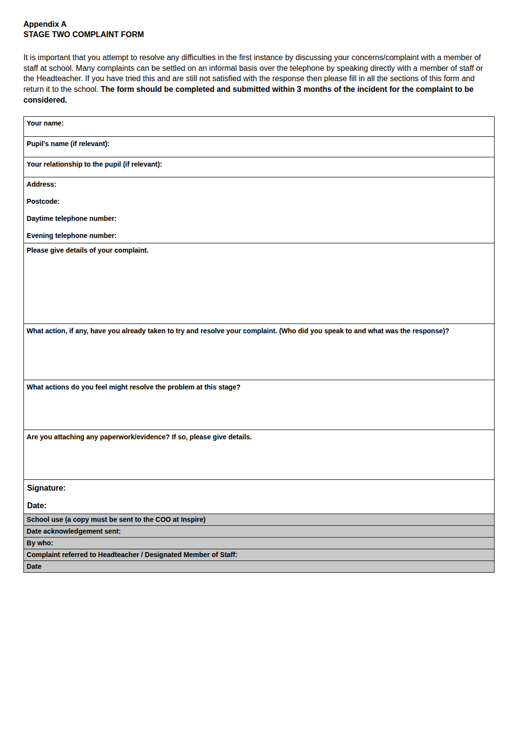Appendix A
STAGE TWO COMPLAINT FORM
It is important that you attempt to resolve any difficulties in the first instance by discussing your concerns/complaint with a member of staff at school. Many complaints can be settled on an informal basis over the telephone by speaking directly with a member of staff or the Headteacher. If you have tried this and are still not satisfied with the response then please fill in all the sections of this form and return it to the school. The form should be completed and submitted within 3 months of the incident for the complaint to be considered.
| Your name: |
| Pupil’s name (if relevant): |
| Your relationship to the pupil (if relevant): |
| Address: Postcode: Daytime telephone number: Evening telephone number: |
| Please give details of your complaint. |
| What action, if any, have you already taken to try and resolve your complaint. (Who did you speak to and what was the response)? |
| What actions do you feel might resolve the problem at this stage? |
| Are you attaching any paperwork/evidence? If so, please give details. |
| Signature: Date: |
| School use (a copy must be sent to the COO at Inspire) |
| Date acknowledgement sent: |
| By who: |
| Complaint referred to Headteacher / Designated Member of Staff: |
| Date |